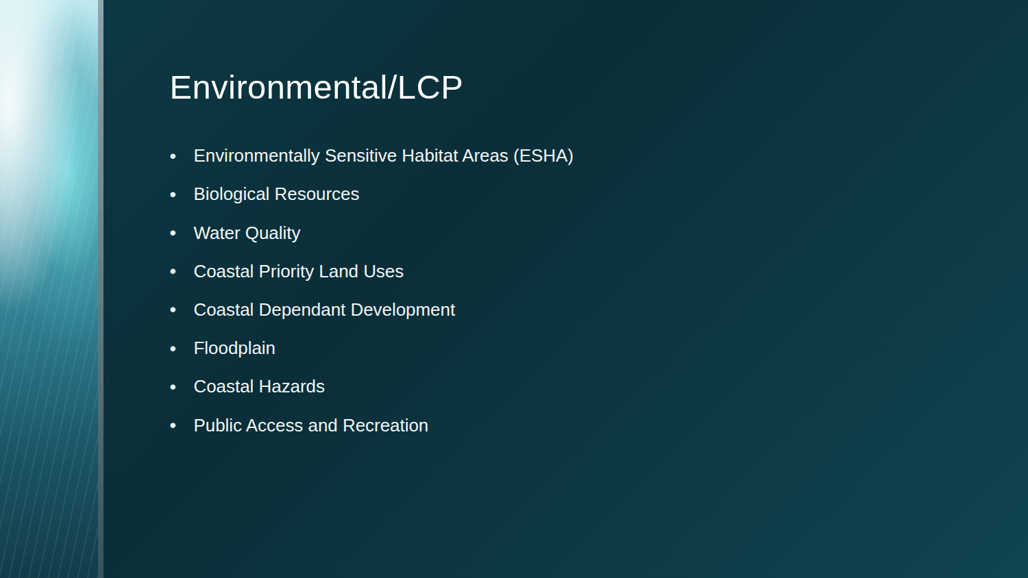Environmental/LCP
Environmentally Sensitive Habitat Areas (ESHA)
Biological Resources
Water Quality
Coastal Priority Land Uses
Coastal Dependant Development
Floodplain
Coastal Hazards
Public Access and Recreation